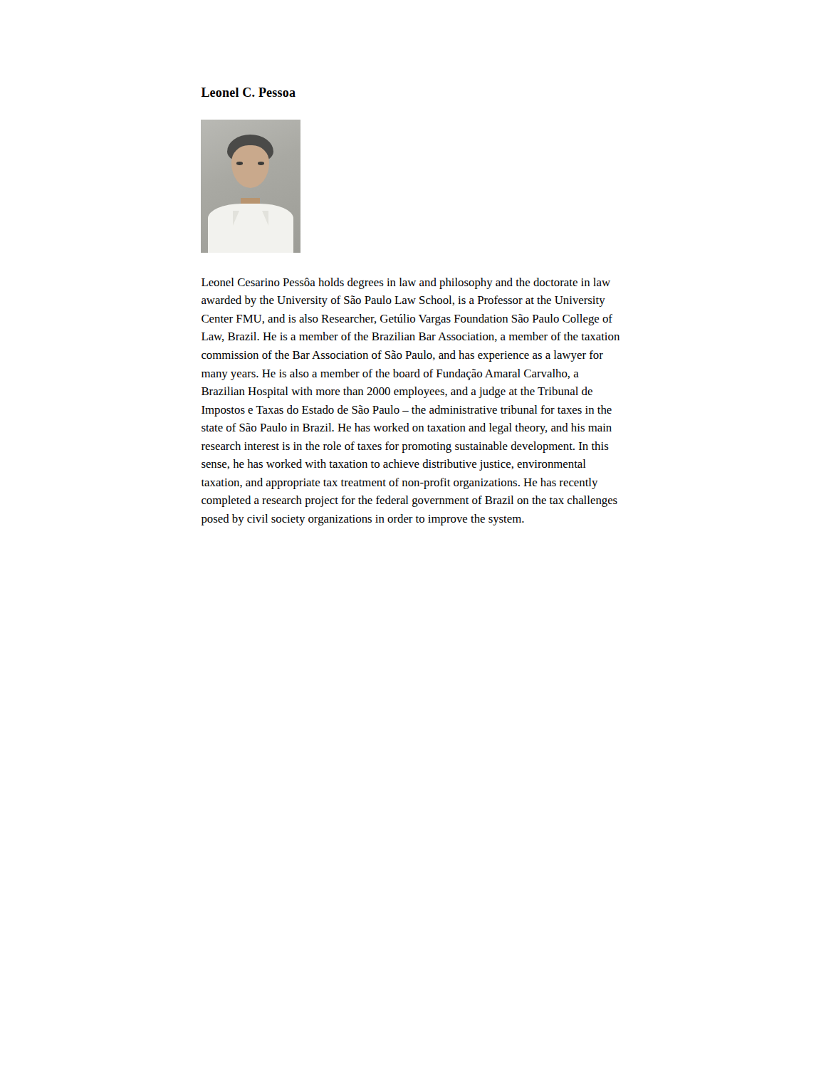Leonel C. Pessoa
Leonel Cesarino Pessôa holds degrees in law and philosophy and the doctorate in law awarded by the University of São Paulo Law School, is a Professor at the University Center FMU, and is also Researcher, Getúlio Vargas Foundation São Paulo College of Law, Brazil. He is a member of the Brazilian Bar Association, a member of the taxation commission of the Bar Association of São Paulo, and has experience as a lawyer for many years. He is also a member of the board of Fundação Amaral Carvalho, a Brazilian Hospital with more than 2000 employees, and a judge at the Tribunal de Impostos e Taxas do Estado de São Paulo – the administrative tribunal for taxes in the state of São Paulo in Brazil. He has worked on taxation and legal theory, and his main research interest is in the role of taxes for promoting sustainable development. In this sense, he has worked with taxation to achieve distributive justice, environmental taxation, and appropriate tax treatment of non-profit organizations. He has recently completed a research project for the federal government of Brazil on the tax challenges posed by civil society organizations in order to improve the system.